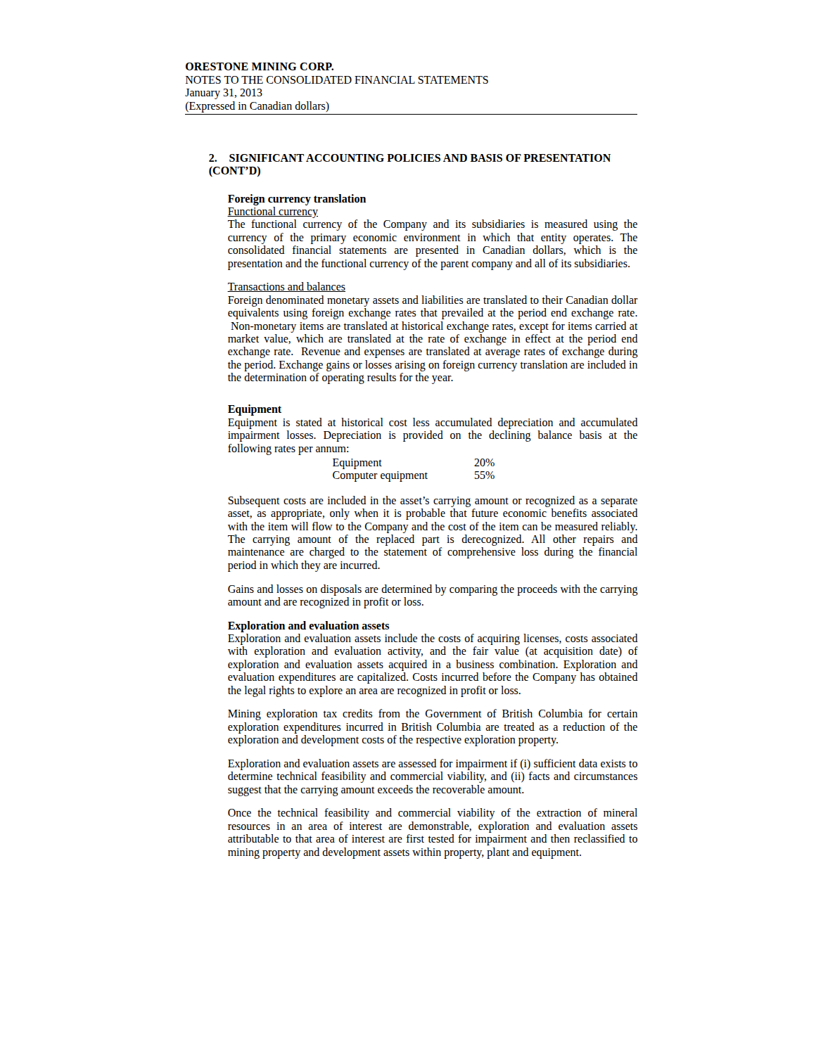Orestone Mining Corp.
Notes to the Consolidated Financial Statements
January 31, 2013
(Expressed in Canadian dollars)
2. Significant Accounting Policies and Basis of Presentation (cont’d)
Foreign currency translation
Functional currency
The functional currency of the Company and its subsidiaries is measured using the currency of the primary economic environment in which that entity operates. The consolidated financial statements are presented in Canadian dollars, which is the presentation and the functional currency of the parent company and all of its subsidiaries.
Transactions and balances
Foreign denominated monetary assets and liabilities are translated to their Canadian dollar equivalents using foreign exchange rates that prevailed at the period end exchange rate. Non-monetary items are translated at historical exchange rates, except for items carried at market value, which are translated at the rate of exchange in effect at the period end exchange rate. Revenue and expenses are translated at average rates of exchange during the period. Exchange gains or losses arising on foreign currency translation are included in the determination of operating results for the year.
Equipment
Equipment is stated at historical cost less accumulated depreciation and accumulated impairment losses. Depreciation is provided on the declining balance basis at the following rates per annum:
| Equipment | 20% |
| Computer equipment | 55% |
Subsequent costs are included in the asset’s carrying amount or recognized as a separate asset, as appropriate, only when it is probable that future economic benefits associated with the item will flow to the Company and the cost of the item can be measured reliably. The carrying amount of the replaced part is derecognized. All other repairs and maintenance are charged to the statement of comprehensive loss during the financial period in which they are incurred.
Gains and losses on disposals are determined by comparing the proceeds with the carrying amount and are recognized in profit or loss.
Exploration and evaluation assets
Exploration and evaluation assets include the costs of acquiring licenses, costs associated with exploration and evaluation activity, and the fair value (at acquisition date) of exploration and evaluation assets acquired in a business combination. Exploration and evaluation expenditures are capitalized. Costs incurred before the Company has obtained the legal rights to explore an area are recognized in profit or loss.
Mining exploration tax credits from the Government of British Columbia for certain exploration expenditures incurred in British Columbia are treated as a reduction of the exploration and development costs of the respective exploration property.
Exploration and evaluation assets are assessed for impairment if (i) sufficient data exists to determine technical feasibility and commercial viability, and (ii) facts and circumstances suggest that the carrying amount exceeds the recoverable amount.
Once the technical feasibility and commercial viability of the extraction of mineral resources in an area of interest are demonstrable, exploration and evaluation assets attributable to that area of interest are first tested for impairment and then reclassified to mining property and development assets within property, plant and equipment.